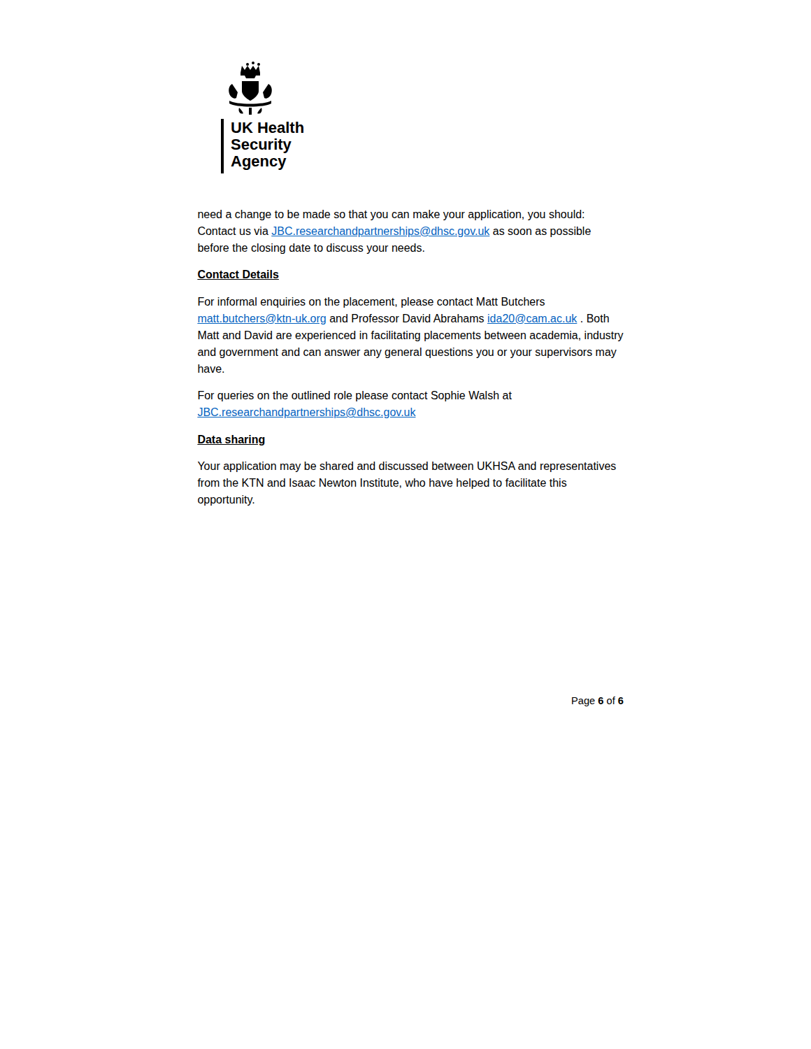UK Health Security Agency
need a change to be made so that you can make your application, you should: Contact us via JBC.researchandpartnerships@dhsc.gov.uk as soon as possible before the closing date to discuss your needs.
Contact Details
For informal enquiries on the placement, please contact Matt Butchers matt.butchers@ktn-uk.org and Professor David Abrahams ida20@cam.ac.uk . Both Matt and David are experienced in facilitating placements between academia, industry and government and can answer any general questions you or your supervisors may have.
For queries on the outlined role please contact Sophie Walsh at JBC.researchandpartnerships@dhsc.gov.uk
Data sharing
Your application may be shared and discussed between UKHSA and representatives from the KTN and Isaac Newton Institute, who have helped to facilitate this opportunity.
Page 6 of 6